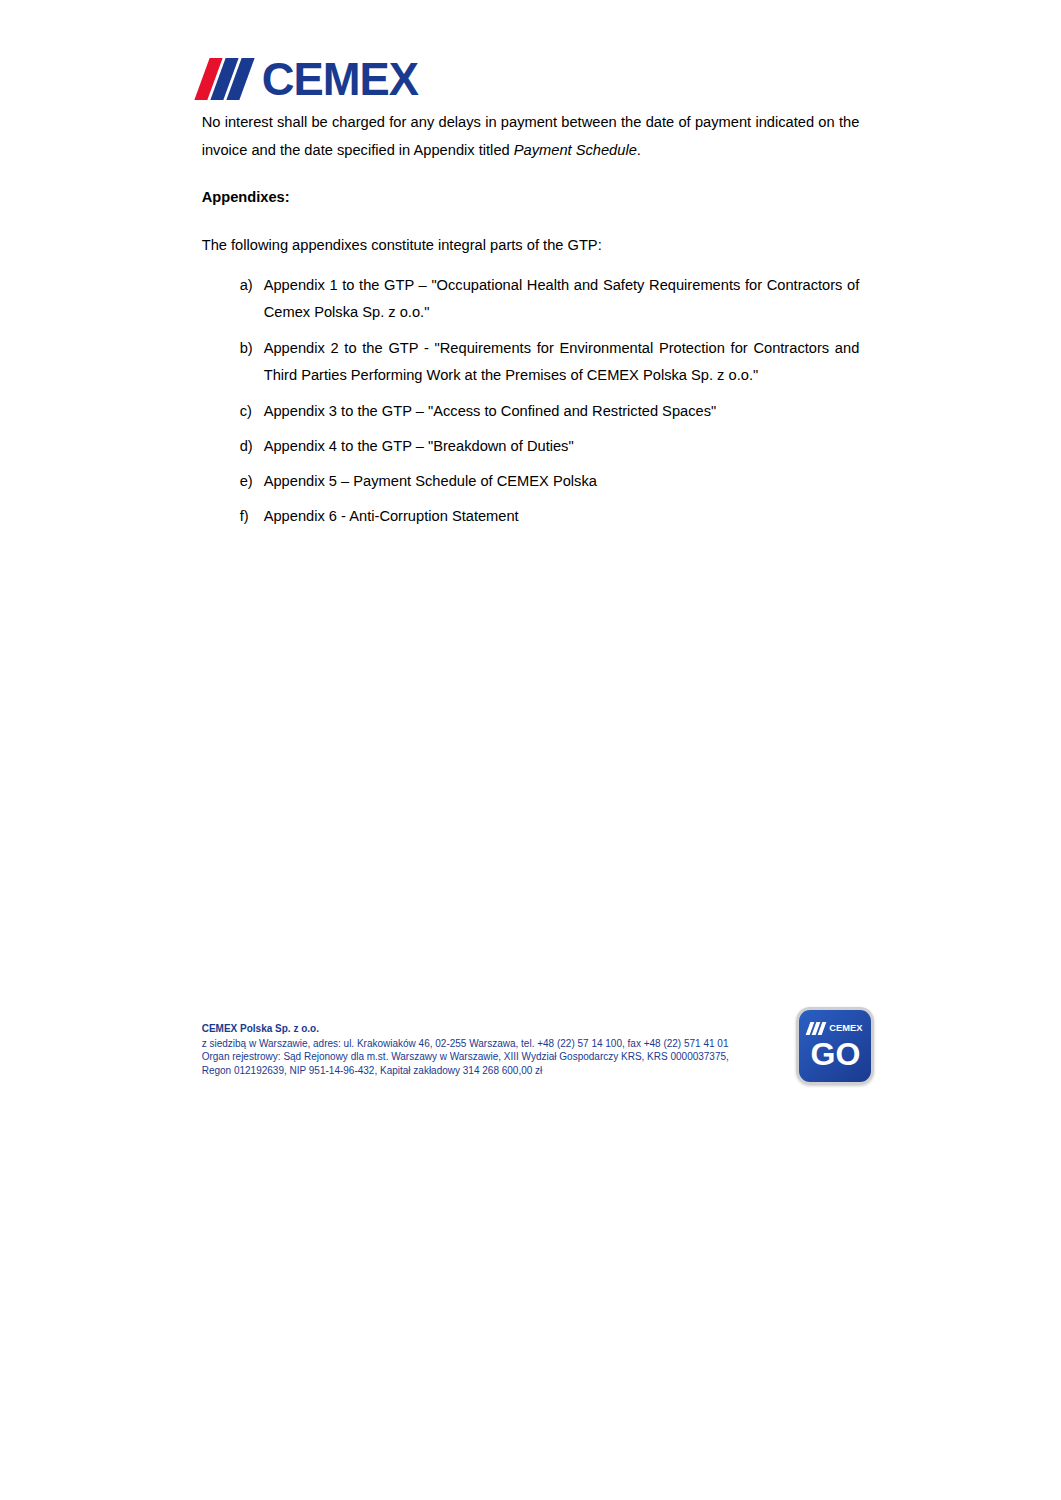CEMEX
No interest shall be charged for any delays in payment between the date of payment indicated on the invoice and the date specified in Appendix titled Payment Schedule.
Appendixes:
The following appendixes constitute integral parts of the GTP:
Appendix 1 to the GTP – "Occupational Health and Safety Requirements for Contractors of Cemex Polska Sp. z o.o."
Appendix 2 to the GTP - "Requirements for Environmental Protection for Contractors and Third Parties Performing Work at the Premises of CEMEX Polska Sp. z o.o."
Appendix 3 to the GTP – "Access to Confined and Restricted Spaces"
Appendix 4 to the GTP – "Breakdown of Duties"
Appendix 5 – Payment Schedule of CEMEX Polska
Appendix 6 - Anti-Corruption Statement
CEMEX Polska Sp. z o.o.
z siedzibą w Warszawie, adres: ul. Krakowiaków 46, 02-255 Warszawa, tel. +48 (22) 57 14 100, fax +48 (22) 571 41 01
Organ rejestrowy: Sąd Rejonowy dla m.st. Warszawy w Warszawie, XIII Wydział Gospodarczy KRS, KRS 0000037375,
Regon 012192639, NIP 951-14-96-432, Kapitał zakładowy 314 268 600,00 zł
CEMEX
GO